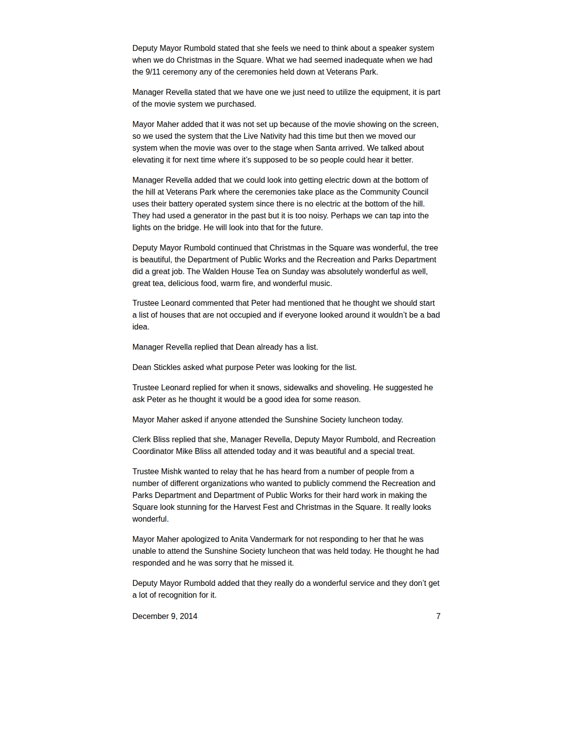Deputy Mayor Rumbold stated that she feels we need to think about a speaker system when we do Christmas in the Square. What we had seemed inadequate when we had the 9/11 ceremony any of the ceremonies held down at Veterans Park.
Manager Revella stated that we have one we just need to utilize the equipment, it is part of the movie system we purchased.
Mayor Maher added that it was not set up because of the movie showing on the screen, so we used the system that the Live Nativity had this time but then we moved our system when the movie was over to the stage when Santa arrived. We talked about elevating it for next time where it’s supposed to be so people could hear it better.
Manager Revella added that we could look into getting electric down at the bottom of the hill at Veterans Park where the ceremonies take place as the Community Council uses their battery operated system since there is no electric at the bottom of the hill. They had used a generator in the past but it is too noisy. Perhaps we can tap into the lights on the bridge. He will look into that for the future.
Deputy Mayor Rumbold continued that Christmas in the Square was wonderful, the tree is beautiful, the Department of Public Works and the Recreation and Parks Department did a great job. The Walden House Tea on Sunday was absolutely wonderful as well, great tea, delicious food, warm fire, and wonderful music.
Trustee Leonard commented that Peter had mentioned that he thought we should start a list of houses that are not occupied and if everyone looked around it wouldn’t be a bad idea.
Manager Revella replied that Dean already has a list.
Dean Stickles asked what purpose Peter was looking for the list.
Trustee Leonard replied for when it snows, sidewalks and shoveling. He suggested he ask Peter as he thought it would be a good idea for some reason.
Mayor Maher asked if anyone attended the Sunshine Society luncheon today.
Clerk Bliss replied that she, Manager Revella, Deputy Mayor Rumbold, and Recreation Coordinator Mike Bliss all attended today and it was beautiful and a special treat.
Trustee Mishk wanted to relay that he has heard from a number of people from a number of different organizations who wanted to publicly commend the Recreation and Parks Department and Department of Public Works for their hard work in making the Square look stunning for the Harvest Fest and Christmas in the Square. It really looks wonderful.
Mayor Maher apologized to Anita Vandermark for not responding to her that he was unable to attend the Sunshine Society luncheon that was held today. He thought he had responded and he was sorry that he missed it.
Deputy Mayor Rumbold added that they really do a wonderful service and they don’t get a lot of recognition for it.
December 9, 2014 7